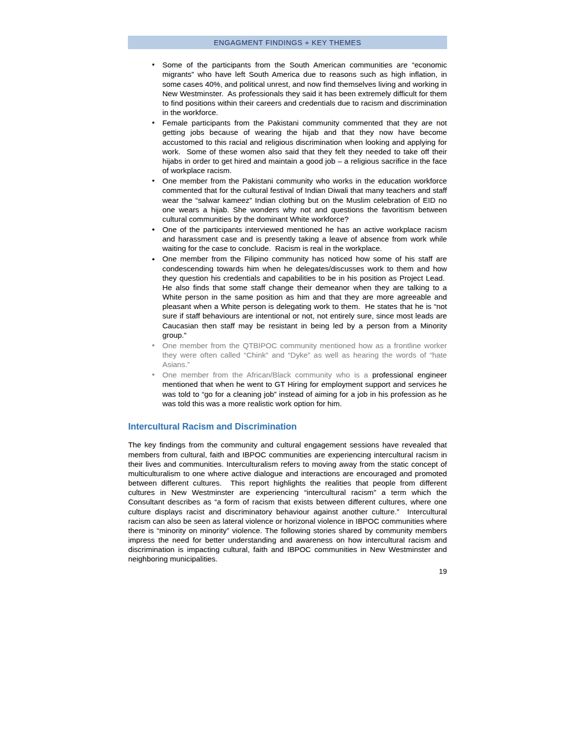Engagment Findings + Key Themes
Some of the participants from the South American communities are “economic migrants” who have left South America due to reasons such as high inflation, in some cases 40%, and political unrest, and now find themselves living and working in New Westminster. As professionals they said it has been extremely difficult for them to find positions within their careers and credentials due to racism and discrimination in the workforce.
Female participants from the Pakistani community commented that they are not getting jobs because of wearing the hijab and that they now have become accustomed to this racial and religious discrimination when looking and applying for work. Some of these women also said that they felt they needed to take off their hijabs in order to get hired and maintain a good job – a religious sacrifice in the face of workplace racism.
One member from the Pakistani community who works in the education workforce commented that for the cultural festival of Indian Diwali that many teachers and staff wear the “salwar kameez” Indian clothing but on the Muslim celebration of EID no one wears a hijab. She wonders why not and questions the favoritism between cultural communities by the dominant White workforce?
One of the participants interviewed mentioned he has an active workplace racism and harassment case and is presently taking a leave of absence from work while waiting for the case to conclude. Racism is real in the workplace.
One member from the Filipino community has noticed how some of his staff are condescending towards him when he delegates/discusses work to them and how they question his credentials and capabilities to be in his position as Project Lead. He also finds that some staff change their demeanor when they are talking to a White person in the same position as him and that they are more agreeable and pleasant when a White person is delegating work to them. He states that he is “not sure if staff behaviours are intentional or not, not entirely sure, since most leads are Caucasian then staff may be resistant in being led by a person from a Minority group.”
One member from the QTBIPOC community mentioned how as a frontline worker they were often called “Chink” and “Dyke” as well as hearing the words of “hate Asians.”
One member from the African/Black community who is a professional engineer mentioned that when he went to GT Hiring for employment support and services he was told to “go for a cleaning job” instead of aiming for a job in his profession as he was told this was a more realistic work option for him.
Intercultural Racism and Discrimination
The key findings from the community and cultural engagement sessions have revealed that members from cultural, faith and IBPOC communities are experiencing intercultural racism in their lives and communities. Interculturalism refers to moving away from the static concept of multiculturalism to one where active dialogue and interactions are encouraged and promoted between different cultures. This report highlights the realities that people from different cultures in New Westminster are experiencing “intercultural racism” a term which the Consultant describes as “a form of racism that exists between different cultures, where one culture displays racist and discriminatory behaviour against another culture.” Intercultural racism can also be seen as lateral violence or horizonal violence in IBPOC communities where there is “minority on minority” violence. The following stories shared by community members impress the need for better understanding and awareness on how intercultural racism and discrimination is impacting cultural, faith and IBPOC communities in New Westminster and neighboring municipalities.
19